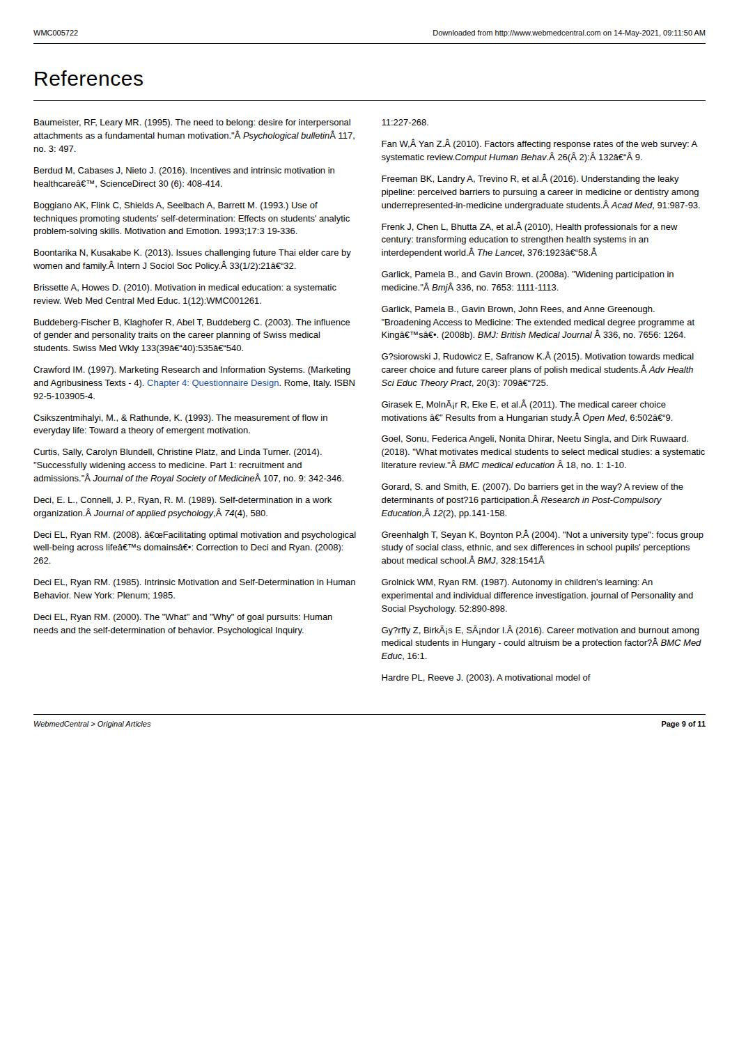WMC005722
Downloaded from http://www.webmedcentral.com on 14-May-2021, 09:11:50 AM
References
Baumeister, RF, Leary MR. (1995). The need to belong: desire for interpersonal attachments as a fundamental human motivation."Â Psychological bulletin Â 117, no. 3: 497.
Berdud M, Cabases J, Nieto J. (2016). Incentives and intrinsic motivation in healthcareâ€™, ScienceDirect 30 (6): 408-414.
Boggiano AK, Flink C, Shields A, Seelbach A, Barrett M. (1993.) Use of techniques promoting students' self-determination: Effects on students' analytic problem-solving skills. Motivation and Emotion. 1993;17:3 19-336.
Boontarika N, Kusakabe K. (2013). Issues challenging future Thai elder care by women and family.Â Intern J Sociol Soc Policy.Â 33(1/2):21â€“32.
Brissette A, Howes D. (2010). Motivation in medical education: a systematic review. Web Med Central Med Educ. 1(12):WMC001261.
Buddeberg-Fischer B, Klaghofer R, Abel T, Buddeberg C. (2003). The influence of gender and personality traits on the career planning of Swiss medical students. Swiss Med Wkly 133(39â€“40):535â€“540.
Crawford IM. (1997). Marketing Research and Information Systems. (Marketing and Agribusiness Texts - 4). Chapter 4: Questionnaire Design. Rome, Italy. ISBN 92-5-103905-4.
Csikszentmihalyi, M., & Rathunde, K. (1993). The measurement of flow in everyday life: Toward a theory of emergent motivation.
Curtis, Sally, Carolyn Blundell, Christine Platz, and Linda Turner. (2014). "Successfully widening access to medicine. Part 1: recruitment and admissions."Â Journal of the Royal Society of Medicine Â 107, no. 9: 342-346.
Deci, E. L., Connell, J. P., Ryan, R. M. (1989). Self-determination in a work organization.Â Journal of applied psychology,Â 74(4), 580.
Deci EL, Ryan RM. (2008). â€œFacilitating optimal motivation and psychological well-being across lifeâ€™s domainsâ€•: Correction to Deci and Ryan. (2008): 262.
Deci EL, Ryan RM. (1985). Intrinsic Motivation and Self-Determination in Human Behavior. New York: Plenum; 1985.
Deci EL, Ryan RM. (2000). The "What" and "Why" of goal pursuits: Human needs and the self-determination of behavior. Psychological Inquiry.
11:227-268.
Fan W,Â Yan Z.Â (2010). Factors affecting response rates of the web survey: A systematic review.Comput Human Behav.Â 26(Â 2):Â 132â€“Â 9.
Freeman BK, Landry A, Trevino R, et al.Â (2016). Understanding the leaky pipeline: perceived barriers to pursuing a career in medicine or dentistry among underrepresented-in-medicine undergraduate students.Â Acad Med, 91:987-93.
Frenk J, Chen L, Bhutta ZA, et al.Â (2010), Health professionals for a new century: transforming education to strengthen health systems in an interdependent world.Â The Lancet, 376:1923â€“58.Â
Garlick, Pamela B., and Gavin Brown. (2008a). "Widening participation in medicine."Â Bmj Â 336, no. 7653: 1111-1113.
Garlick, Pamela B., Gavin Brown, John Rees, and Anne Greenough. "Broadening Access to Medicine: The extended medical degree programme at Kingâ€™sâ€•. (2008b). BMJ: British Medical Journal Â 336, no. 7656: 1264.
G?siorowski J, Rudowicz E, Safranow K.Â (2015). Motivation towards medical career choice and future career plans of polish medical students.Â Adv Health Sci Educ Theory Pract, 20(3): 709â€“725.
Girasek E, MolnÃ¡r R, Eke E, et al.Â (2011). The medical career choice motivations â€” Results from a Hungarian study.Â Open Med, 6:502â€“9.
Goel, Sonu, Federica Angeli, Nonita Dhirar, Neetu Singla, and Dirk Ruwaard. (2018). "What motivates medical students to select medical studies: a systematic literature review."Â BMC medical education Â 18, no. 1: 1-10.
Gorard, S. and Smith, E. (2007). Do barriers get in the way? A review of the determinants of post?16 participation.Â Research in Post-Compulsory Education,Â 12(2), pp.141-158.
Greenhalgh T, Seyan K, Boynton P.Â (2004). "Not a university type": focus group study of social class, ethnic, and sex differences in school pupils' perceptions about medical school.Â BMJ, 328:1541Â
Grolnick WM, Ryan RM. (1987). Autonomy in children's learning: An experimental and individual difference investigation. journal of Personality and Social Psychology. 52:890-898.
Gy?rffy Z, BirkÃ¡s E, SÃ¡ndor I.Â (2016). Career motivation and burnout among medical students in Hungary - could altruism be a protection factor?Â BMC Med Educ, 16:1.
Hardre PL, Reeve J. (2003). A motivational model of
WebmedCentral > Original Articles
Page 9 of 11